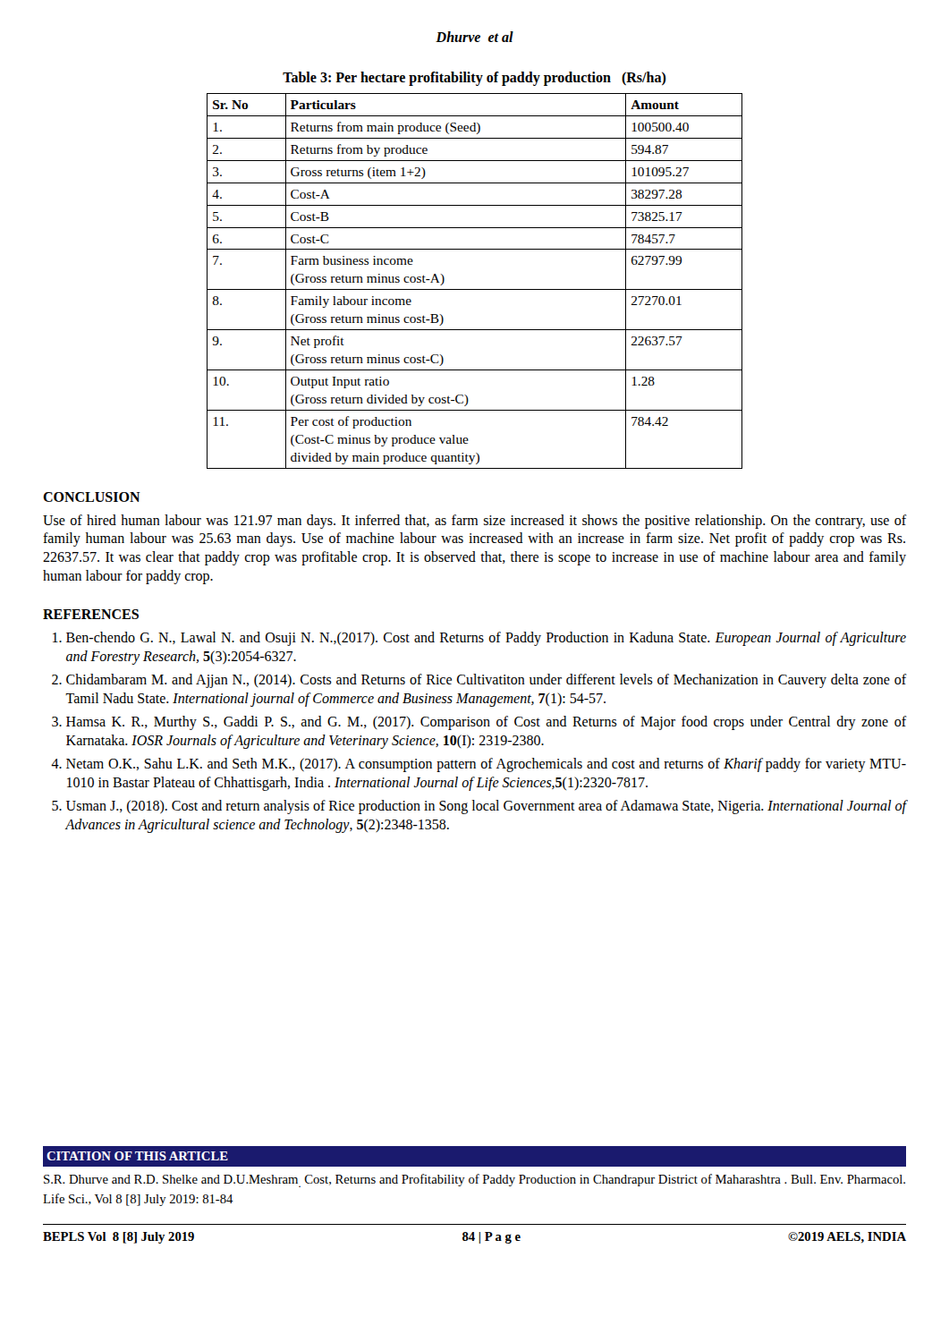Dhurve et al
Table 3: Per hectare profitability of paddy production (Rs/ha)
| Sr. No | Particulars | Amount |
| --- | --- | --- |
| 1. | Returns from main produce (Seed) | 100500.40 |
| 2. | Returns from by produce | 594.87 |
| 3. | Gross returns (item 1+2) | 101095.27 |
| 4. | Cost-A | 38297.28 |
| 5. | Cost-B | 73825.17 |
| 6. | Cost-C | 78457.7 |
| 7. | Farm business income (Gross return minus cost-A) | 62797.99 |
| 8. | Family labour income (Gross return minus cost-B) | 27270.01 |
| 9. | Net profit (Gross return minus cost-C) | 22637.57 |
| 10. | Output Input ratio (Gross return divided by cost-C) | 1.28 |
| 11. | Per cost of production (Cost-C minus by produce value divided by main produce quantity) | 784.42 |
Conclusion
Use of hired human labour was 121.97 man days. It inferred that, as farm size increased it shows the positive relationship. On the contrary, use of family human labour was 25.63 man days. Use of machine labour was increased with an increase in farm size. Net profit of paddy crop was Rs. 22637.57. It was clear that paddy crop was profitable crop. It is observed that, there is scope to increase in use of machine labour area and family human labour for paddy crop.
References
Ben-chendo G. N., Lawal N. and Osuji N. N.,(2017). Cost and Returns of Paddy Production in Kaduna State. European Journal of Agriculture and Forestry Research, 5(3):2054-6327.
Chidambaram M. and Ajjan N., (2014). Costs and Returns of Rice Cultivatiton under different levels of Mechanization in Cauvery delta zone of Tamil Nadu State. International journal of Commerce and Business Management, 7(1): 54-57.
Hamsa K. R., Murthy S., Gaddi P. S., and G. M., (2017). Comparison of Cost and Returns of Major food crops under Central dry zone of Karnataka. IOSR Journals of Agriculture and Veterinary Science, 10(I): 2319-2380.
Netam O.K., Sahu L.K. and Seth M.K., (2017). A consumption pattern of Agrochemicals and cost and returns of Kharif paddy for variety MTU-1010 in Bastar Plateau of Chhattisgarh, India . International Journal of Life Sciences, 5(1):2320-7817.
Usman J., (2018). Cost and return analysis of Rice production in Song local Government area of Adamawa State, Nigeria. International Journal of Advances in Agricultural science and Technology, 5(2):2348-1358.
CITATION OF THIS ARTICLE
S.R. Dhurve and R.D. Shelke and D.U.Meshram. Cost, Returns and Profitability of Paddy Production in Chandrapur District of Maharashtra . Bull. Env. Pharmacol. Life Sci., Vol 8 [8] July 2019: 81-84
BEPLS Vol 8 [8] July 2019 84 | P a g e ©2019 AELS, INDIA